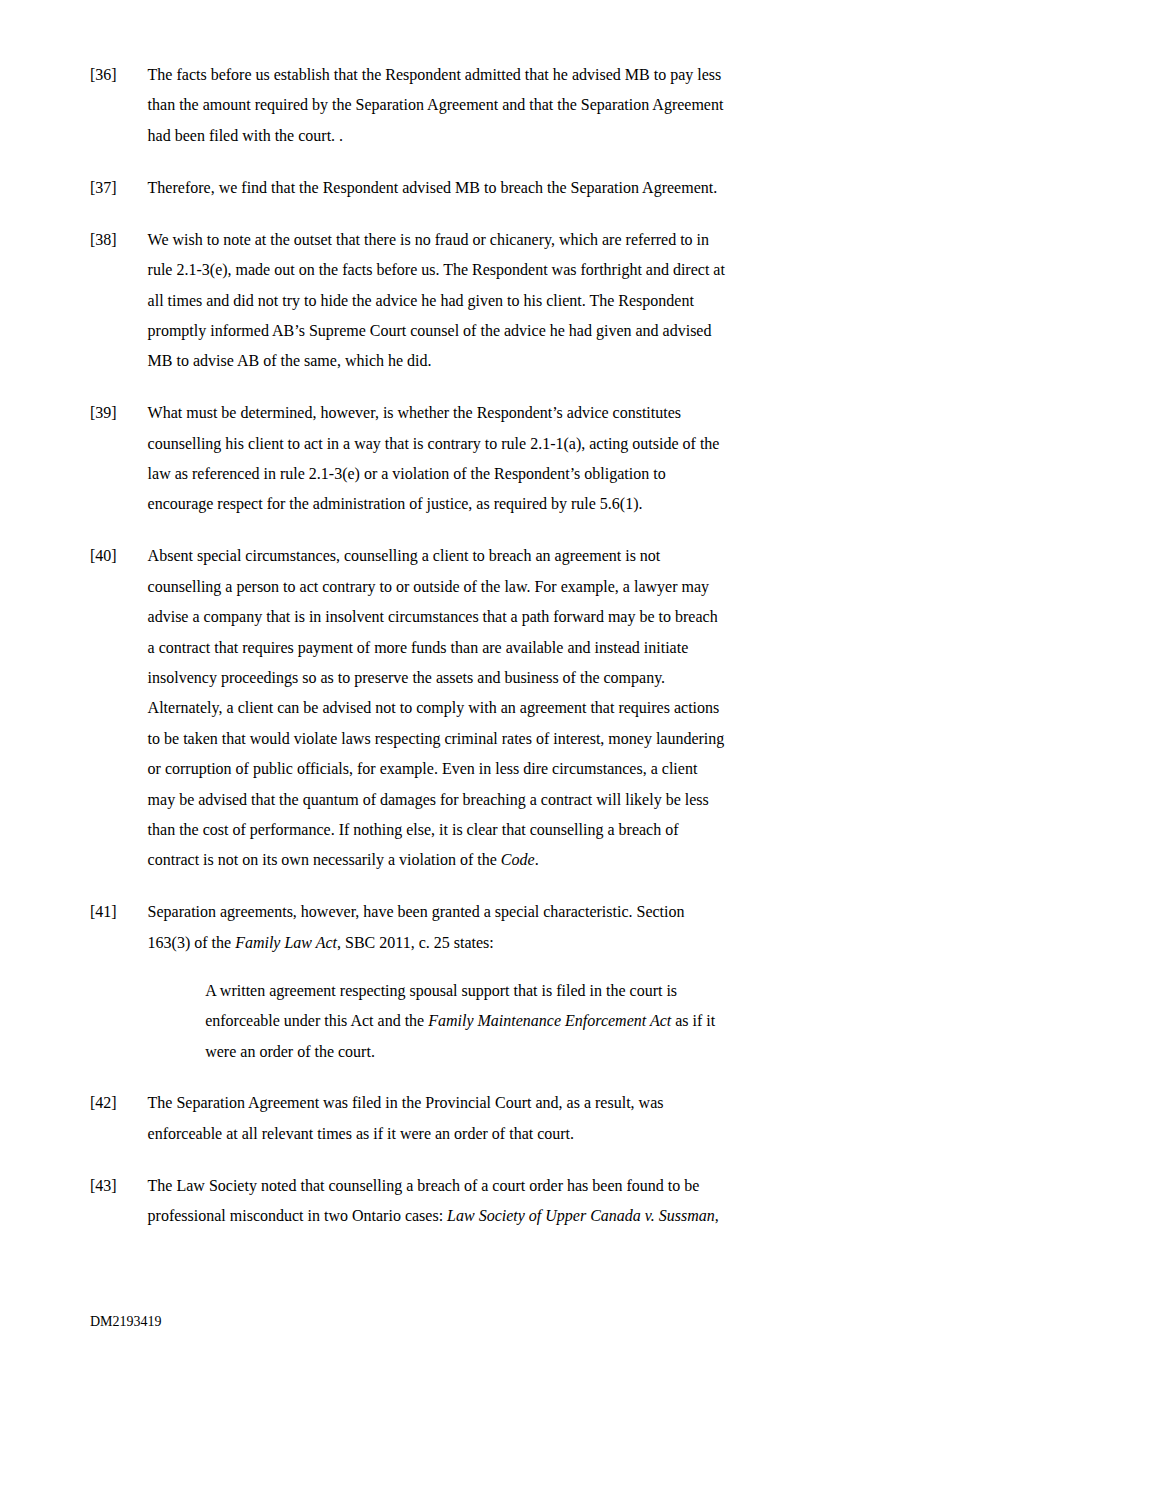[36] The facts before us establish that the Respondent admitted that he advised MB to pay less than the amount required by the Separation Agreement and that the Separation Agreement had been filed with the court. .
[37] Therefore, we find that the Respondent advised MB to breach the Separation Agreement.
[38] We wish to note at the outset that there is no fraud or chicanery, which are referred to in rule 2.1-3(e), made out on the facts before us. The Respondent was forthright and direct at all times and did not try to hide the advice he had given to his client. The Respondent promptly informed AB’s Supreme Court counsel of the advice he had given and advised MB to advise AB of the same, which he did.
[39] What must be determined, however, is whether the Respondent’s advice constitutes counselling his client to act in a way that is contrary to rule 2.1-1(a), acting outside of the law as referenced in rule 2.1-3(e) or a violation of the Respondent’s obligation to encourage respect for the administration of justice, as required by rule 5.6(1).
[40] Absent special circumstances, counselling a client to breach an agreement is not counselling a person to act contrary to or outside of the law. For example, a lawyer may advise a company that is in insolvent circumstances that a path forward may be to breach a contract that requires payment of more funds than are available and instead initiate insolvency proceedings so as to preserve the assets and business of the company. Alternately, a client can be advised not to comply with an agreement that requires actions to be taken that would violate laws respecting criminal rates of interest, money laundering or corruption of public officials, for example. Even in less dire circumstances, a client may be advised that the quantum of damages for breaching a contract will likely be less than the cost of performance. If nothing else, it is clear that counselling a breach of contract is not on its own necessarily a violation of the Code.
[41] Separation agreements, however, have been granted a special characteristic. Section 163(3) of the Family Law Act, SBC 2011, c. 25 states:
A written agreement respecting spousal support that is filed in the court is enforceable under this Act and the Family Maintenance Enforcement Act as if it were an order of the court.
[42] The Separation Agreement was filed in the Provincial Court and, as a result, was enforceable at all relevant times as if it were an order of that court.
[43] The Law Society noted that counselling a breach of a court order has been found to be professional misconduct in two Ontario cases: Law Society of Upper Canada v. Sussman,
DM2193419